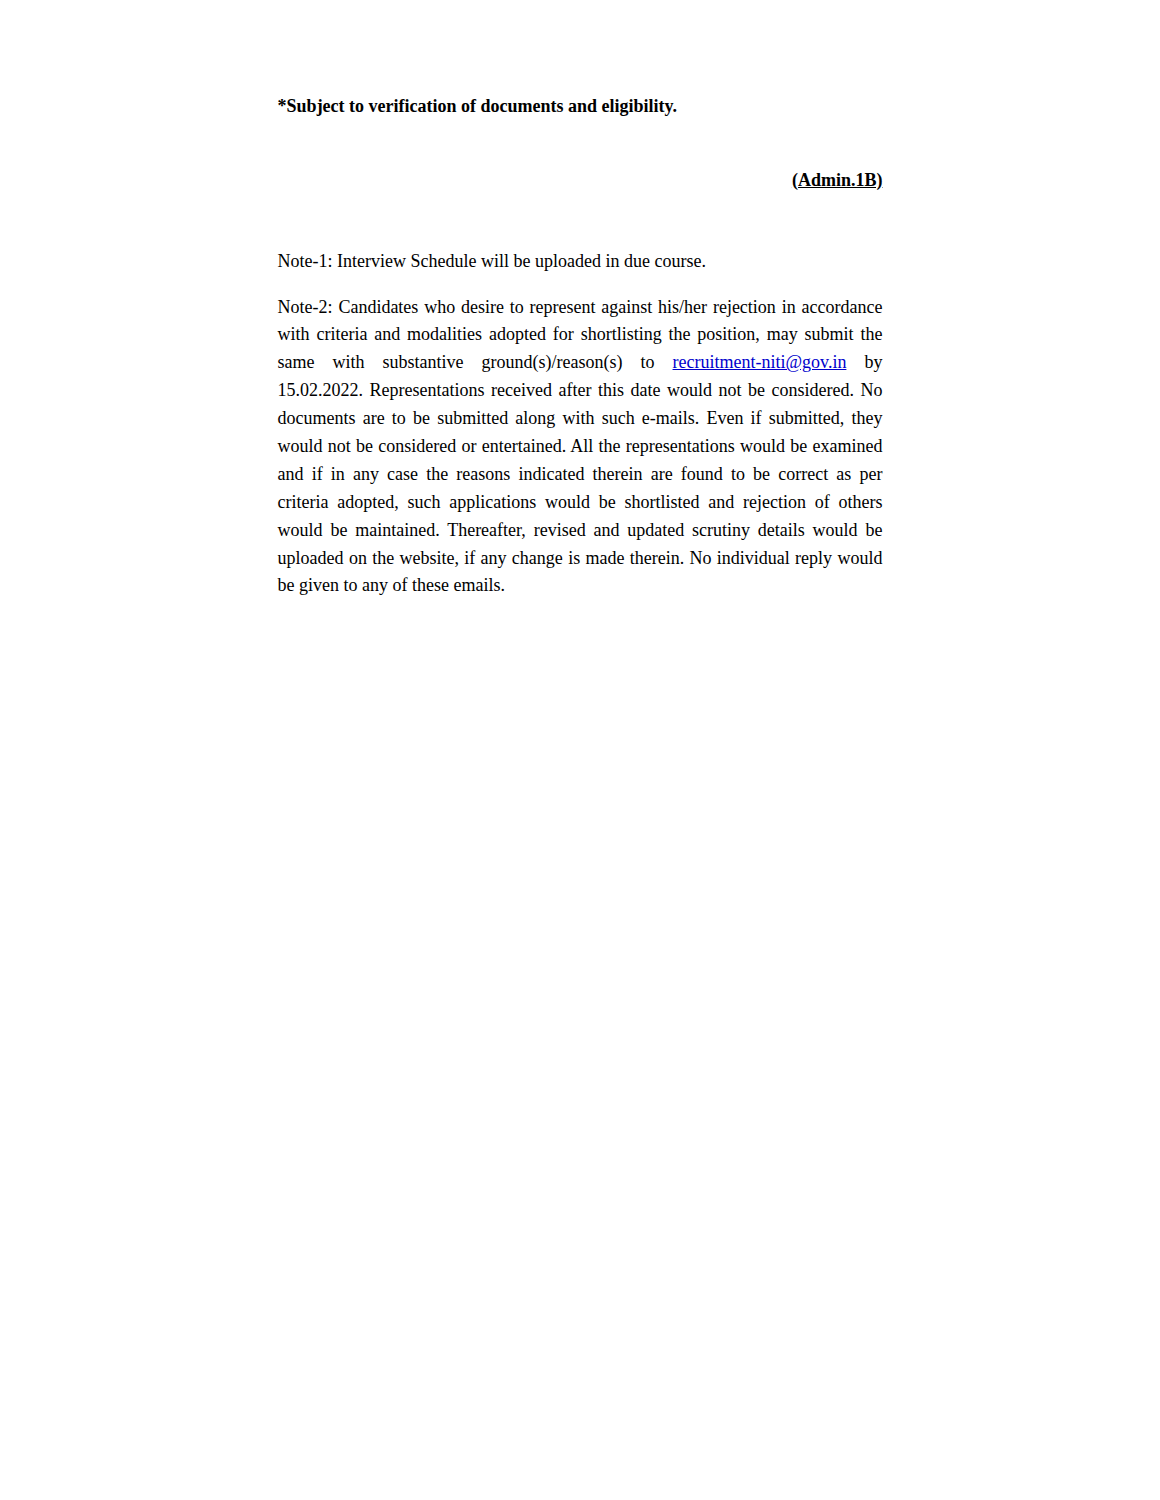*Subject to verification of documents and eligibility.
(Admin.1B)
Note-1: Interview Schedule will be uploaded in due course.
Note-2: Candidates who desire to represent against his/her rejection in accordance with criteria and modalities adopted for shortlisting the position, may submit the same with substantive ground(s)/reason(s) to recruitment-niti@gov.in by 15.02.2022. Representations received after this date would not be considered. No documents are to be submitted along with such e-mails. Even if submitted, they would not be considered or entertained. All the representations would be examined and if in any case the reasons indicated therein are found to be correct as per criteria adopted, such applications would be shortlisted and rejection of others would be maintained. Thereafter, revised and updated scrutiny details would be uploaded on the website, if any change is made therein. No individual reply would be given to any of these emails.